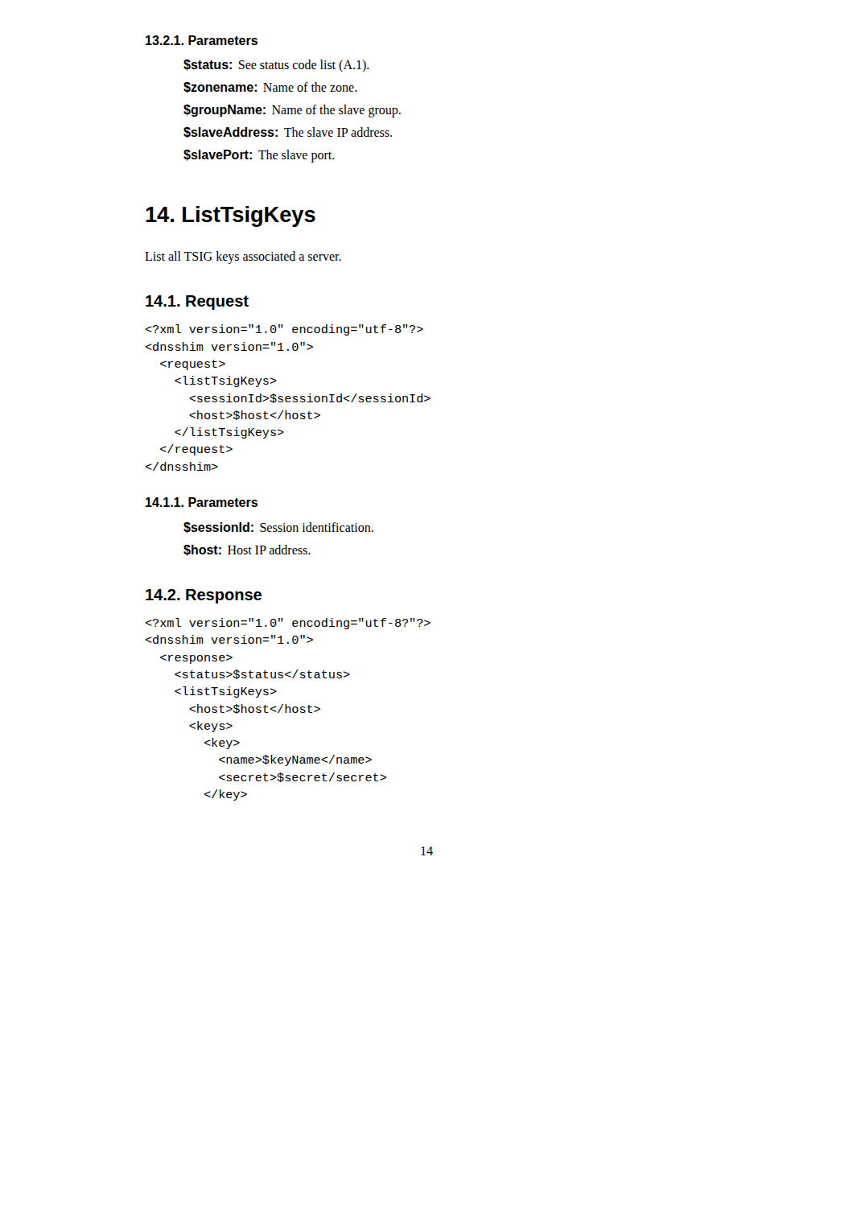13.2.1. Parameters
$status:
See status code list (A.1).
$zonename:
Name of the zone.
$groupName:
Name of the slave group.
$slaveAddress:
The slave IP address.
$slavePort:
The slave port.
14. ListTsigKeys
List all TSIG keys associated a server.
14.1. Request
<?xml version="1.0" encoding="utf-8"?>
<dnsshim version="1.0">
  <request>
    <listTsigKeys>
      <sessionId>$sessionId</sessionId>
      <host>$host</host>
    </listTsigKeys>
  </request>
</dnsshim>
14.1.1. Parameters
$sessionId:
Session identification.
$host:
Host IP address.
14.2. Response
<?xml version="1.0" encoding="utf-8?"?>
<dnsshim version="1.0">
  <response>
    <status>$status</status>
    <listTsigKeys>
      <host>$host</host>
      <keys>
        <key>
          <name>$keyName</name>
          <secret>$secret/secret>
        </key>
14